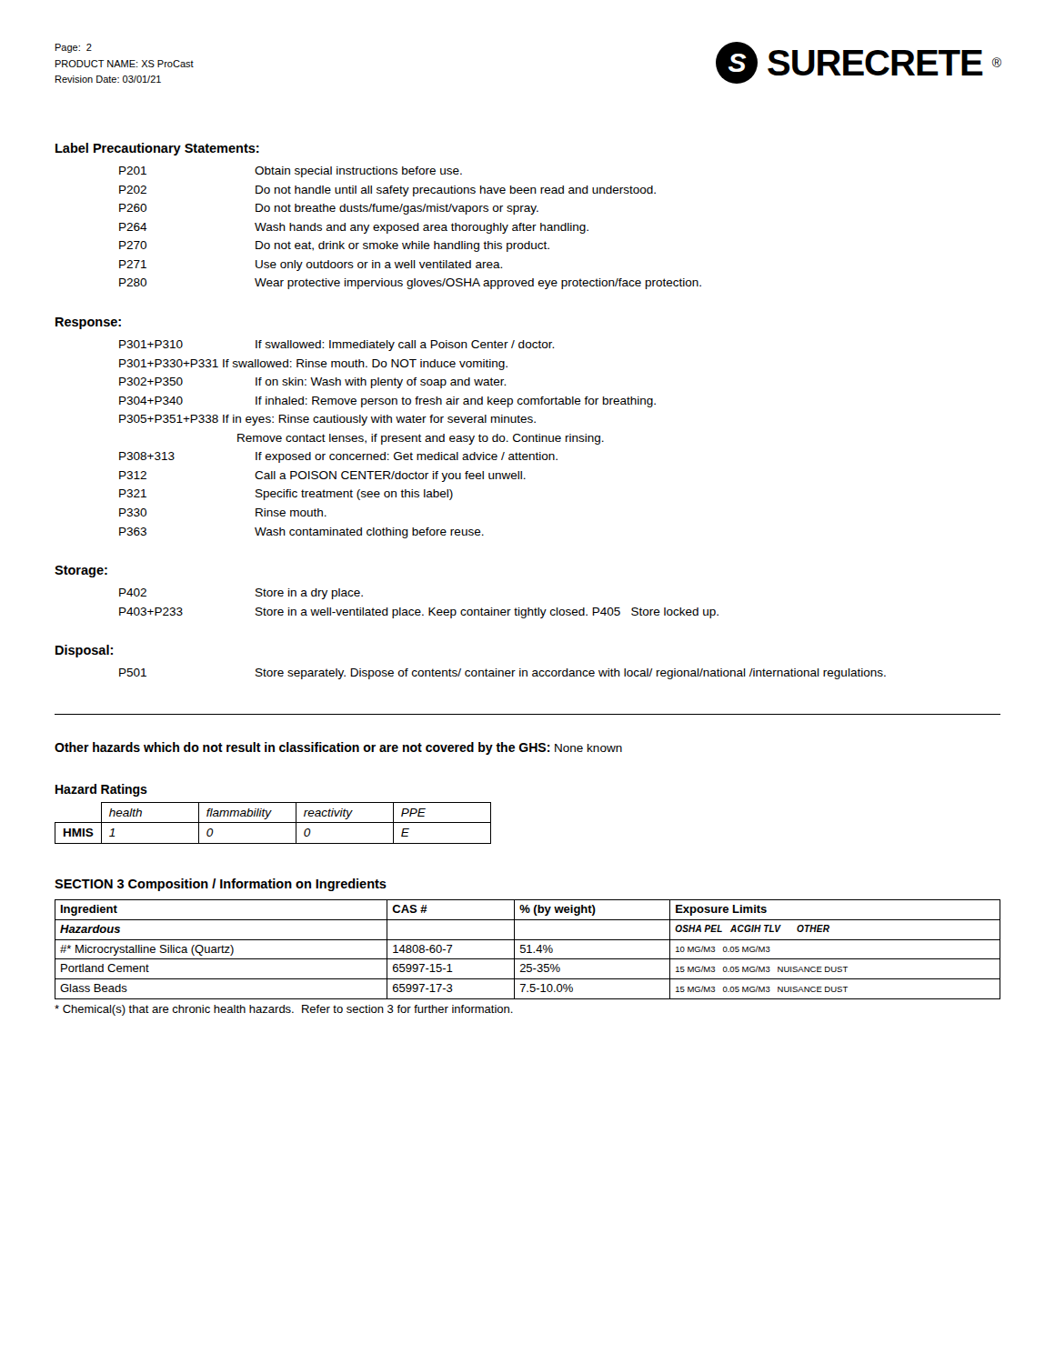Page: 2
PRODUCT NAME: XS ProCast
Revision Date: 03/01/21
SSURECRETE®
Label Precautionary Statements:
| P201 | Obtain special instructions before use. |
| P202 | Do not handle until all safety precautions have been read and understood. |
| P260 | Do not breathe dusts/fume/gas/mist/vapors or spray. |
| P264 | Wash hands and any exposed area thoroughly after handling. |
| P270 | Do not eat, drink or smoke while handling this product. |
| P271 | Use only outdoors or in a well ventilated area. |
| P280 | Wear protective impervious gloves/OSHA approved eye protection/face protection. |
Response:
| P301+P310 | If swallowed: Immediately call a Poison Center / doctor. |
| P301+P330+P331 If swallowed: Rinse mouth. Do NOT induce vomiting. |
| P302+P350 | If on skin: Wash with plenty of soap and water. |
| P304+P340 | If inhaled: Remove person to fresh air and keep comfortable for breathing. |
| P305+P351+P338 If in eyes: Rinse cautiously with water for several minutes. |
| Remove contact lenses, if present and easy to do. Continue rinsing. |
| P308+313 | If exposed or concerned: Get medical advice / attention. |
| P312 | Call a POISON CENTER/doctor if you feel unwell. |
| P321 | Specific treatment (see on this label) |
| P330 | Rinse mouth. |
| P363 | Wash contaminated clothing before reuse. |
Storage:
| P402 | Store in a dry place. |
| P403+P233 | Store in a well-ventilated place. Keep container tightly closed. P405 Store locked up. |
Disposal:
| P501 | Store separately. Dispose of contents/ container in accordance with local/ regional/national /international regulations. |
Other hazards which do not result in classification or are not covered by the GHS: None known
Hazard Ratings
| | health | flammability | reactivity | PPE |
| HMIS | 1 | 0 | 0 | E |
SECTION 3 Composition / Information on Ingredients
| Ingredient | CAS # | % (by weight) | Exposure Limits |
| --- | --- | --- | --- |
| Hazardous | | | OSHA PEL ACGIH TLV OTHER |
| #* Microcrystalline Silica (Quartz) | 14808-60-7 | 51.4% | 10 MG/M3 0.05 MG/M3 |
| Portland Cement | 65997-15-1 | 25-35% | 15 MG/M3 0.05 MG/M3 NUISANCE DUST |
| Glass Beads | 65997-17-3 | 7.5-10.0% | 15 MG/M3 0.05 MG/M3 NUISANCE DUST |
* Chemical(s) that are chronic health hazards. Refer to section 3 for further information.